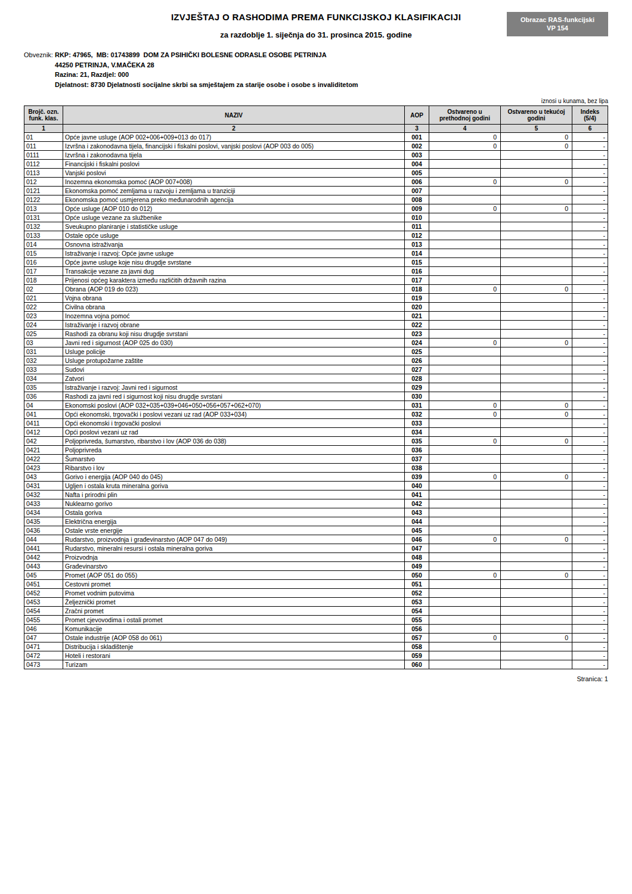Obrazac RAS-funkcijski
VP 154
IZVJEŠTAJ O RASHODIMA PREMA FUNKCIJSKOJ KLASIFIKACIJI
za razdoblje 1. siječnja do 31. prosinca 2015. godine
Obveznik: RKP: 47965, MB: 01743899 DOM ZA PSIHIČKI BOLESNE ODRASLE OSOBE PETRINJA
44250 PETRINJA, V.MAČEKA 28
Razina: 21, Razdjel: 000
Djelatnost: 8730 Djelatnosti socijalne skrbi sa smještajem za starije osobe i osobe s invaliditetom
iznosi u kunama, bez lipa
| Brojč. ozn. funk. klas. | NAZIV | AOP | Ostvareno u prethodnoj godini | Ostvareno u tekućoj godini | Indeks (5/4) |
| --- | --- | --- | --- | --- | --- |
| 1 | 2 | 3 | 4 | 5 | 6 |
| 01 | Opće javne usluge (AOP 002+006+009+013 do 017) | 001 | 0 | 0 | - |
| 011 | Izvršna i zakonodavna tijela, financijski i fiskalni poslovi, vanjski poslovi (AOP 003 do 005) | 002 | 0 | 0 | - |
| 0111 | Izvršna i zakonodavna tijela | 003 | | | - |
| 0112 | Financijski i fiskalni poslovi | 004 | | | - |
| 0113 | Vanjski poslovi | 005 | | | - |
| 012 | Inozemna ekonomska pomoć (AOP 007+008) | 006 | 0 | 0 | - |
| 0121 | Ekonomska pomoć zemljama u razvoju i zemljama u tranziciji | 007 | | | - |
| 0122 | Ekonomska pomoć usmjerena preko međunarodnih agencija | 008 | | | - |
| 013 | Opće usluge (AOP 010 do 012) | 009 | 0 | 0 | - |
| 0131 | Opće usluge vezane za službenike | 010 | | | - |
| 0132 | Sveukupno planiranje i statističke usluge | 011 | | | - |
| 0133 | Ostale opće usluge | 012 | | | - |
| 014 | Osnovna istraživanja | 013 | | | - |
| 015 | Istraživanje i razvoj: Opće javne usluge | 014 | | | - |
| 016 | Opće javne usluge koje nisu drugdje svrstane | 015 | | | - |
| 017 | Transakcije vezane za javni dug | 016 | | | - |
| 018 | Prijenosi općeg karaktera između različitih državnih razina | 017 | | | - |
| 02 | Obrana (AOP 019 do 023) | 018 | 0 | 0 | - |
| 021 | Vojna obrana | 019 | | | - |
| 022 | Civilna obrana | 020 | | | - |
| 023 | Inozemna vojna pomoć | 021 | | | - |
| 024 | Istraživanje i razvoj obrane | 022 | | | - |
| 025 | Rashodi za obranu koji nisu drugdje svrstani | 023 | | | - |
| 03 | Javni red i sigurnost (AOP 025 do 030) | 024 | 0 | 0 | - |
| 031 | Usluge policije | 025 | | | - |
| 032 | Usluge protupožarne zaštite | 026 | | | - |
| 033 | Sudovi | 027 | | | - |
| 034 | Zatvori | 028 | | | - |
| 035 | Istraživanje i razvoj: Javni red i sigurnost | 029 | | | - |
| 036 | Rashodi za javni red i sigurnost koji nisu drugdje svrstani | 030 | | | - |
| 04 | Ekonomski poslovi (AOP 032+035+039+046+050+056+057+062+070) | 031 | 0 | 0 | - |
| 041 | Opći ekonomski, trgovački i poslovi vezani uz rad (AOP 033+034) | 032 | 0 | 0 | - |
| 0411 | Opći ekonomski i trgovački poslovi | 033 | | | - |
| 0412 | Opći poslovi vezani uz rad | 034 | | | - |
| 042 | Poljoprivreda, šumarstvo, ribarstvo i lov (AOP 036 do 038) | 035 | 0 | 0 | - |
| 0421 | Poljoprivreda | 036 | | | - |
| 0422 | Šumarstvo | 037 | | | - |
| 0423 | Ribarstvo i lov | 038 | | | - |
| 043 | Gorivo i energija (AOP 040 do 045) | 039 | 0 | 0 | - |
| 0431 | Ugljen i ostala kruta mineralna goriva | 040 | | | - |
| 0432 | Nafta i prirodni plin | 041 | | | - |
| 0433 | Nuklearno gorivo | 042 | | | - |
| 0434 | Ostala goriva | 043 | | | - |
| 0435 | Električna energija | 044 | | | - |
| 0436 | Ostale vrste energije | 045 | | | - |
| 044 | Rudarstvo, proizvodnja i građevinarstvo (AOP 047 do 049) | 046 | 0 | 0 | - |
| 0441 | Rudarstvo, mineralni resursi i ostala mineralna goriva | 047 | | | - |
| 0442 | Proizvodnja | 048 | | | - |
| 0443 | Građevinarstvo | 049 | | | - |
| 045 | Promet (AOP 051 do 055) | 050 | 0 | 0 | - |
| 0451 | Cestovni promet | 051 | | | - |
| 0452 | Promet vodnim putovima | 052 | | | - |
| 0453 | Željeznički promet | 053 | | | - |
| 0454 | Zračni promet | 054 | | | - |
| 0455 | Promet cjevovodima i ostali promet | 055 | | | - |
| 046 | Komunikacije | 056 | | | - |
| 047 | Ostale industrije (AOP 058 do 061) | 057 | 0 | 0 | - |
| 0471 | Distribucija i skladištenje | 058 | | | - |
| 0472 | Hoteli i restorani | 059 | | | - |
| 0473 | Turizam | 060 | | | - |
Stranica: 1